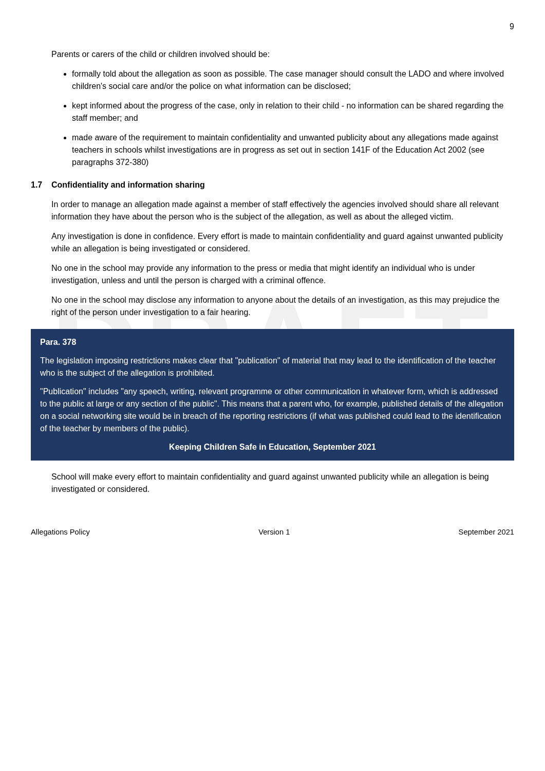DRAFT
9
Parents or carers of the child or children involved should be:
formally told about the allegation as soon as possible. The case manager should consult the LADO and where involved children's social care and/or the police on what information can be disclosed;
kept informed about the progress of the case, only in relation to their child - no information can be shared regarding the staff member; and
made aware of the requirement to maintain confidentiality and unwanted publicity about any allegations made against teachers in schools whilst investigations are in progress as set out in section 141F of the Education Act 2002 (see paragraphs 372-380)
1.7 Confidentiality and information sharing
In order to manage an allegation made against a member of staff effectively the agencies involved should share all relevant information they have about the person who is the subject of the allegation, as well as about the alleged victim.
Any investigation is done in confidence. Every effort is made to maintain confidentiality and guard against unwanted publicity while an allegation is being investigated or considered.
No one in the school may provide any information to the press or media that might identify an individual who is under investigation, unless and until the person is charged with a criminal offence.
No one in the school may disclose any information to anyone about the details of an investigation, as this may prejudice the right of the person under investigation to a fair hearing.
Para. 378
The legislation imposing restrictions makes clear that "publication" of material that may lead to the identification of the teacher who is the subject of the allegation is prohibited.
"Publication" includes "any speech, writing, relevant programme or other communication in whatever form, which is addressed to the public at large or any section of the public". This means that a parent who, for example, published details of the allegation on a social networking site would be in breach of the reporting restrictions (if what was published could lead to the identification of the teacher by members of the public).
Keeping Children Safe in Education, September 2021
School will make every effort to maintain confidentiality and guard against unwanted publicity while an allegation is being investigated or considered.
Allegations Policy Version 1 September 2021